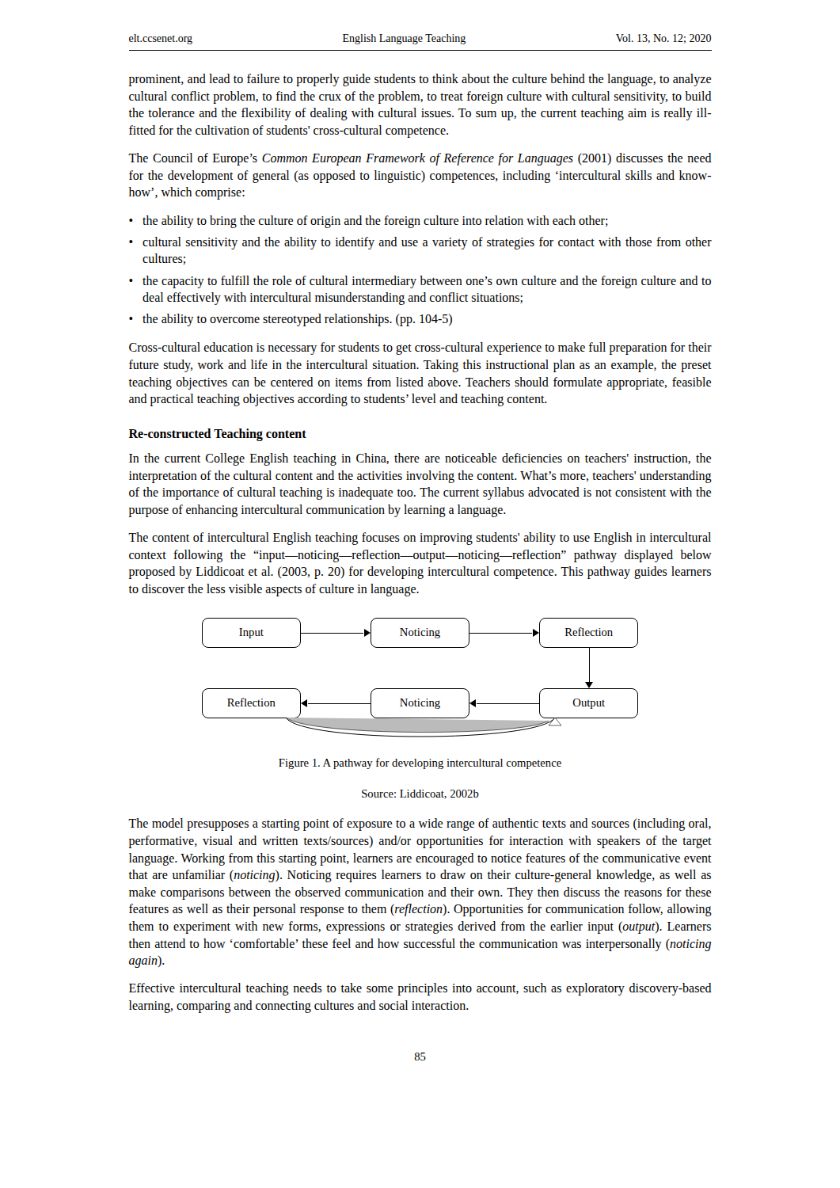elt.ccsenet.org English Language Teaching Vol. 13, No. 12; 2020
prominent, and lead to failure to properly guide students to think about the culture behind the language, to analyze cultural conflict problem, to find the crux of the problem, to treat foreign culture with cultural sensitivity, to build the tolerance and the flexibility of dealing with cultural issues. To sum up, the current teaching aim is really ill-fitted for the cultivation of students' cross-cultural competence.
The Council of Europe’s Common European Framework of Reference for Languages (2001) discusses the need for the development of general (as opposed to linguistic) competences, including ‘intercultural skills and know-how’, which comprise:
the ability to bring the culture of origin and the foreign culture into relation with each other;
cultural sensitivity and the ability to identify and use a variety of strategies for contact with those from other cultures;
the capacity to fulfill the role of cultural intermediary between one’s own culture and the foreign culture and to deal effectively with intercultural misunderstanding and conflict situations;
the ability to overcome stereotyped relationships. (pp. 104-5)
Cross-cultural education is necessary for students to get cross-cultural experience to make full preparation for their future study, work and life in the intercultural situation. Taking this instructional plan as an example, the preset teaching objectives can be centered on items from listed above. Teachers should formulate appropriate, feasible and practical teaching objectives according to students’ level and teaching content.
Re-constructed Teaching content
In the current College English teaching in China, there are noticeable deficiencies on teachers' instruction, the interpretation of the cultural content and the activities involving the content. What’s more, teachers' understanding of the importance of cultural teaching is inadequate too. The current syllabus advocated is not consistent with the purpose of enhancing intercultural communication by learning a language.
The content of intercultural English teaching focuses on improving students' ability to use English in intercultural context following the “input—noticing—reflection—output—noticing—reflection” pathway displayed below proposed by Liddicoat et al. (2003, p. 20) for developing intercultural competence. This pathway guides learners to discover the less visible aspects of culture in language.
| Input | | Noticing | | Reflection |
| Reflection | | Noticing | | Output |
Figure 1. A pathway for developing intercultural competence
Source: Liddicoat, 2002b
The model presupposes a starting point of exposure to a wide range of authentic texts and sources (including oral, performative, visual and written texts/sources) and/or opportunities for interaction with speakers of the target language. Working from this starting point, learners are encouraged to notice features of the communicative event that are unfamiliar (noticing). Noticing requires learners to draw on their culture-general knowledge, as well as make comparisons between the observed communication and their own. They then discuss the reasons for these features as well as their personal response to them (reflection). Opportunities for communication follow, allowing them to experiment with new forms, expressions or strategies derived from the earlier input (output). Learners then attend to how ‘comfortable’ these feel and how successful the communication was interpersonally (noticing again).
Effective intercultural teaching needs to take some principles into account, such as exploratory discovery-based learning, comparing and connecting cultures and social interaction.
85